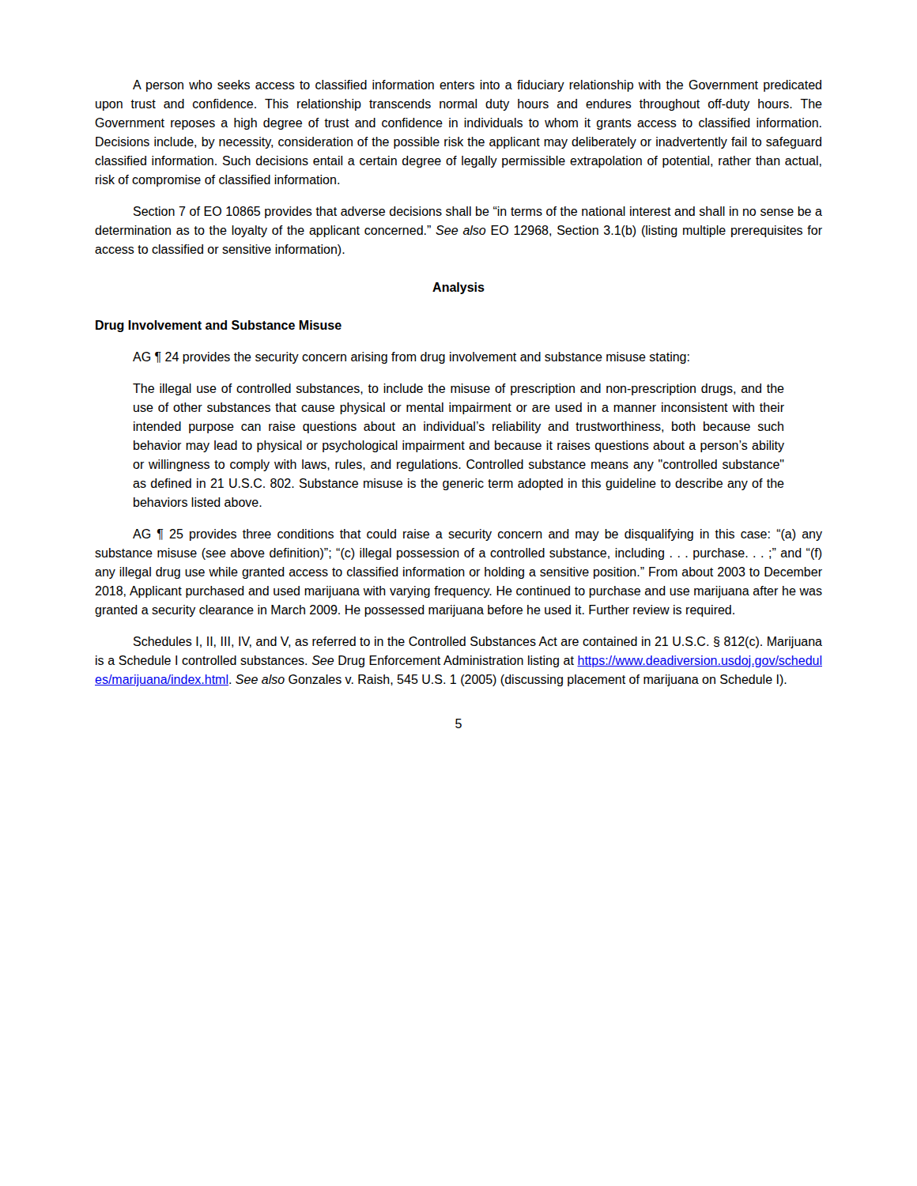A person who seeks access to classified information enters into a fiduciary relationship with the Government predicated upon trust and confidence. This relationship transcends normal duty hours and endures throughout off-duty hours. The Government reposes a high degree of trust and confidence in individuals to whom it grants access to classified information. Decisions include, by necessity, consideration of the possible risk the applicant may deliberately or inadvertently fail to safeguard classified information. Such decisions entail a certain degree of legally permissible extrapolation of potential, rather than actual, risk of compromise of classified information.
Section 7 of EO 10865 provides that adverse decisions shall be “in terms of the national interest and shall in no sense be a determination as to the loyalty of the applicant concerned.” See also EO 12968, Section 3.1(b) (listing multiple prerequisites for access to classified or sensitive information).
Analysis
Drug Involvement and Substance Misuse
AG ¶ 24 provides the security concern arising from drug involvement and substance misuse stating:
The illegal use of controlled substances, to include the misuse of prescription and non-prescription drugs, and the use of other substances that cause physical or mental impairment or are used in a manner inconsistent with their intended purpose can raise questions about an individual’s reliability and trustworthiness, both because such behavior may lead to physical or psychological impairment and because it raises questions about a person’s ability or willingness to comply with laws, rules, and regulations. Controlled substance means any "controlled substance" as defined in 21 U.S.C. 802. Substance misuse is the generic term adopted in this guideline to describe any of the behaviors listed above.
AG ¶ 25 provides three conditions that could raise a security concern and may be disqualifying in this case: “(a) any substance misuse (see above definition)”; “(c) illegal possession of a controlled substance, including . . . purchase. . . ;” and “(f) any illegal drug use while granted access to classified information or holding a sensitive position.” From about 2003 to December 2018, Applicant purchased and used marijuana with varying frequency. He continued to purchase and use marijuana after he was granted a security clearance in March 2009. He possessed marijuana before he used it. Further review is required.
Schedules I, II, III, IV, and V, as referred to in the Controlled Substances Act are contained in 21 U.S.C. § 812(c). Marijuana is a Schedule I controlled substances. See Drug Enforcement Administration listing at https://www.deadiversion.usdoj.gov/schedules/marijuana/index.html. See also Gonzales v. Raish, 545 U.S. 1 (2005) (discussing placement of marijuana on Schedule I).
5